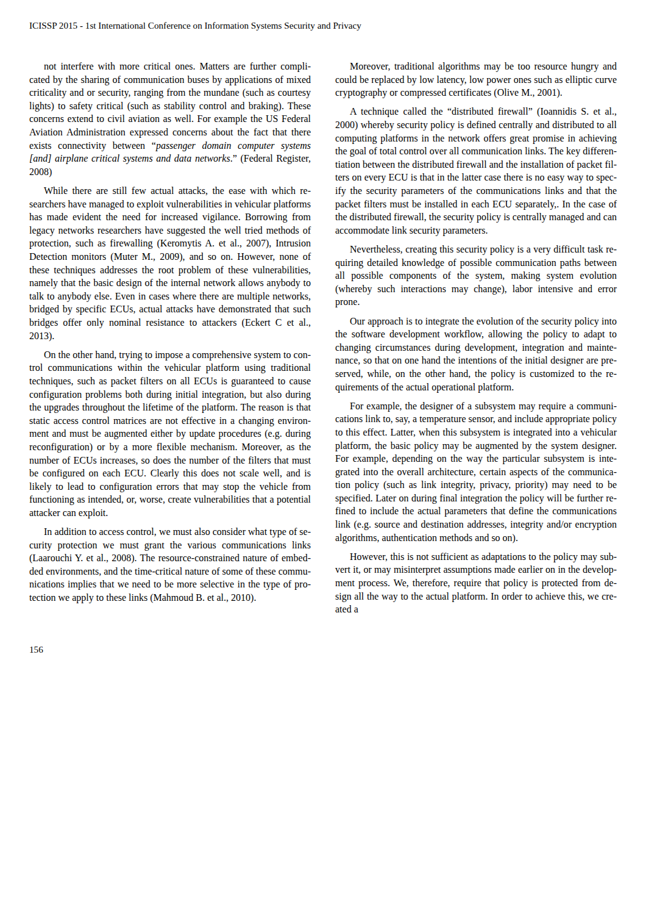ICISSP 2015 - 1st International Conference on Information Systems Security and Privacy
not interfere with more critical ones. Matters are further complicated by the sharing of communication buses by applications of mixed criticality and or security, ranging from the mundane (such as courtesy lights) to safety critical (such as stability control and braking). These concerns extend to civil aviation as well. For example the US Federal Aviation Administration expressed concerns about the fact that there exists connectivity between “passenger domain computer systems [and] airplane critical systems and data networks.” (Federal Register, 2008)
While there are still few actual attacks, the ease with which researchers have managed to exploit vulnerabilities in vehicular platforms has made evident the need for increased vigilance. Borrowing from legacy networks researchers have suggested the well tried methods of protection, such as firewalling (Keromytis A. et al., 2007), Intrusion Detection monitors (Muter M., 2009), and so on. However, none of these techniques addresses the root problem of these vulnerabilities, namely that the basic design of the internal network allows anybody to talk to anybody else. Even in cases where there are multiple networks, bridged by specific ECUs, actual attacks have demonstrated that such bridges offer only nominal resistance to attackers (Eckert C et al., 2013).
On the other hand, trying to impose a comprehensive system to control communications within the vehicular platform using traditional techniques, such as packet filters on all ECUs is guaranteed to cause configuration problems both during initial integration, but also during the upgrades throughout the lifetime of the platform. The reason is that static access control matrices are not effective in a changing environment and must be augmented either by update procedures (e.g. during reconfiguration) or by a more flexible mechanism. Moreover, as the number of ECUs increases, so does the number of the filters that must be configured on each ECU. Clearly this does not scale well, and is likely to lead to configuration errors that may stop the vehicle from functioning as intended, or, worse, create vulnerabilities that a potential attacker can exploit.
In addition to access control, we must also consider what type of security protection we must grant the various communications links (Laarouchi Y. et al., 2008). The resource-constrained nature of embedded environments, and the time-critical nature of some of these communications implies that we need to be more selective in the type of protection we apply to these links (Mahmoud B. et al., 2010).
Moreover, traditional algorithms may be too resource hungry and could be replaced by low latency, low power ones such as elliptic curve cryptography or compressed certificates (Olive M., 2001).
A technique called the “distributed firewall” (Ioannidis S. et al., 2000) whereby security policy is defined centrally and distributed to all computing platforms in the network offers great promise in achieving the goal of total control over all communication links. The key differentiation between the distributed firewall and the installation of packet filters on every ECU is that in the latter case there is no easy way to specify the security parameters of the communications links and that the packet filters must be installed in each ECU separately,. In the case of the distributed firewall, the security policy is centrally managed and can accommodate link security parameters.
Nevertheless, creating this security policy is a very difficult task requiring detailed knowledge of possible communication paths between all possible components of the system, making system evolution (whereby such interactions may change), labor intensive and error prone.
Our approach is to integrate the evolution of the security policy into the software development workflow, allowing the policy to adapt to changing circumstances during development, integration and maintenance, so that on one hand the intentions of the initial designer are preserved, while, on the other hand, the policy is customized to the requirements of the actual operational platform.
For example, the designer of a subsystem may require a communications link to, say, a temperature sensor, and include appropriate policy to this effect. Latter, when this subsystem is integrated into a vehicular platform, the basic policy may be augmented by the system designer. For example, depending on the way the particular subsystem is integrated into the overall architecture, certain aspects of the communication policy (such as link integrity, privacy, priority) may need to be specified. Later on during final integration the policy will be further refined to include the actual parameters that define the communications link (e.g. source and destination addresses, integrity and/or encryption algorithms, authentication methods and so on).
However, this is not sufficient as adaptations to the policy may subvert it, or may misinterpret assumptions made earlier on in the development process. We, therefore, require that policy is protected from design all the way to the actual platform. In order to achieve this, we created a
156